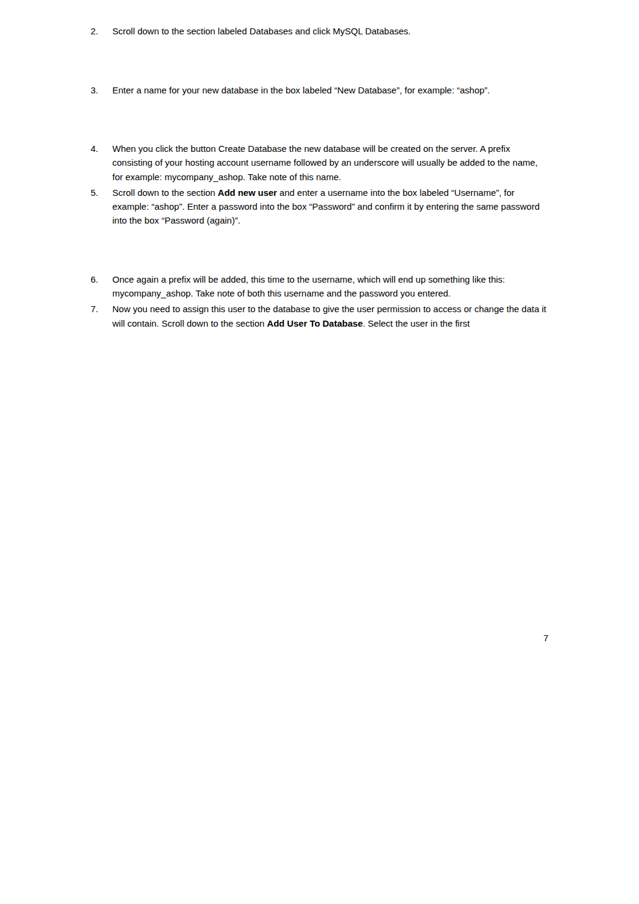2. Scroll down to the section labeled Databases and click MySQL Databases.
3. Enter a name for your new database in the box labeled “New Database”, for example: “ashop”.
4. When you click the button Create Database the new database will be created on the server. A prefix consisting of your hosting account username followed by an underscore will usually be added to the name, for example: mycompany_ashop. Take note of this name.
5. Scroll down to the section Add new user and enter a username into the box labeled “Username”, for example: “ashop”. Enter a password into the box “Password” and confirm it by entering the same password into the box “Password (again)”.
6. Once again a prefix will be added, this time to the username, which will end up something like this: mycompany_ashop. Take note of both this username and the password you entered.
7. Now you need to assign this user to the database to give the user permission to access or change the data it will contain. Scroll down to the section Add User To Database. Select the user in the first
7